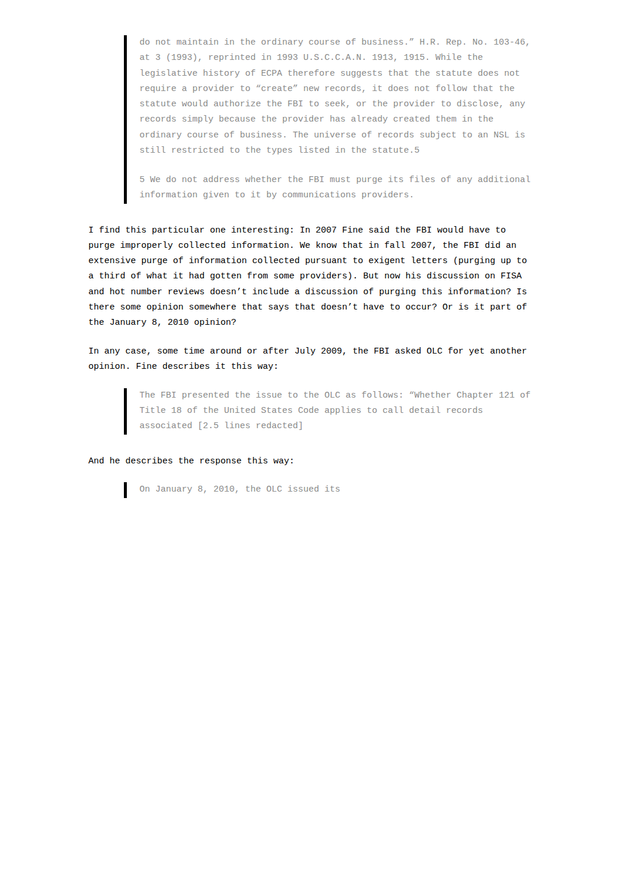do not maintain in the ordinary course of business.” H.R. Rep. No. 103-46, at 3 (1993), reprinted in 1993 U.S.C.C.A.N. 1913, 1915. While the legislative history of ECPA therefore suggests that the statute does not require a provider to “create” new records, it does not follow that the statute would authorize the FBI to seek, or the provider to disclose, any records simply because the provider has already created them in the ordinary course of business. The universe of records subject to an NSL is still restricted to the types listed in the statute.5
5 We do not address whether the FBI must purge its files of any additional information given to it by communications providers.
I find this particular one interesting: In 2007 Fine said the FBI would have to purge improperly collected information. We know that in fall 2007, the FBI did an extensive purge of information collected pursuant to exigent letters (purging up to a third of what it had gotten from some providers). But now his discussion on FISA and hot number reviews doesn’t include a discussion of purging this information? Is there some opinion somewhere that says that doesn’t have to occur? Or is it part of the January 8, 2010 opinion?
In any case, some time around or after July 2009, the FBI asked OLC for yet another opinion. Fine describes it this way:
The FBI presented the issue to the OLC as follows: “Whether Chapter 121 of Title 18 of the United States Code applies to call detail records associated [2.5 lines redacted]
And he describes the response this way:
On January 8, 2010, the OLC issued its